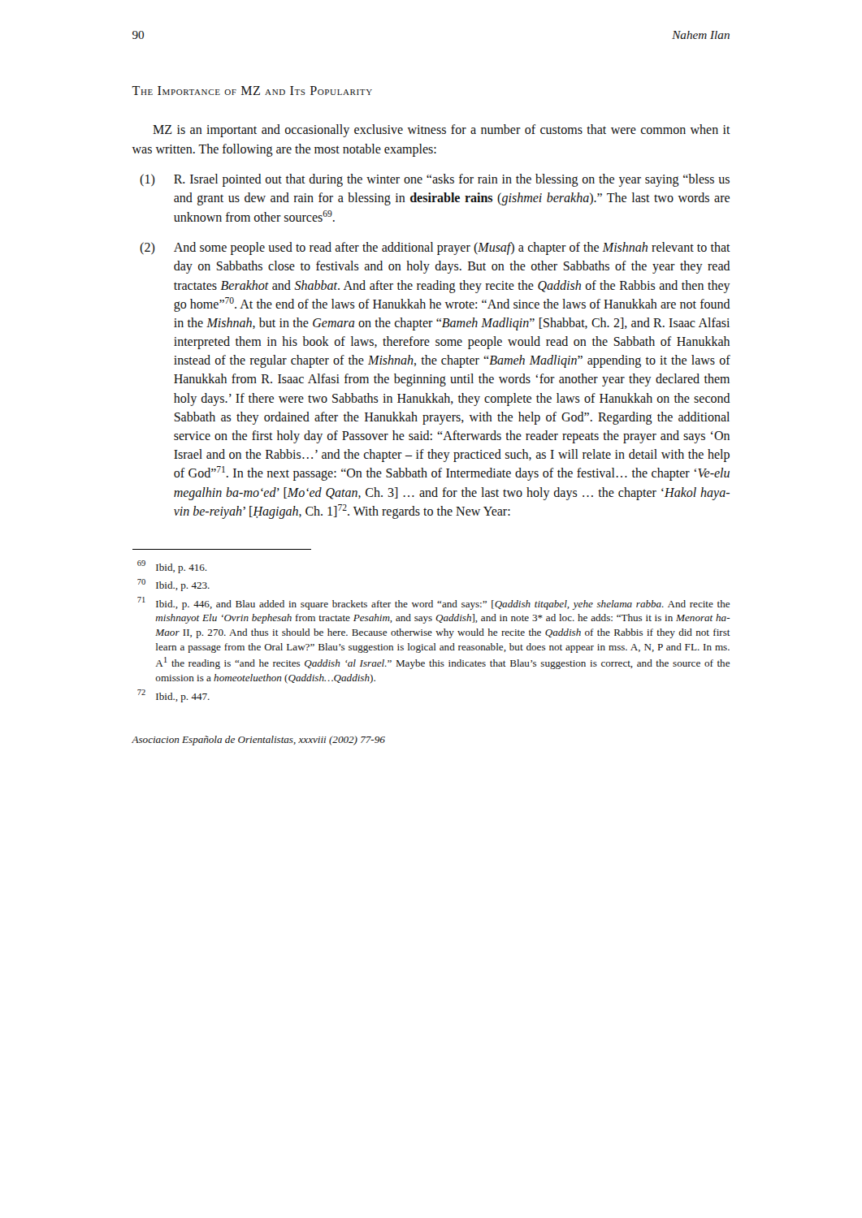90 Nahem Ilan
The Importance of MZ and Its Popularity
MZ is an important and occasionally exclusive witness for a number of customs that were common when it was written. The following are the most notable examples:
R. Israel pointed out that during the winter one “asks for rain in the blessing on the year saying “bless us and grant us dew and rain for a blessing in desirable rains (gishmei berakha).” The last two words are unknown from other sources69.
And some people used to read after the additional prayer (Musaf) a chapter of the Mishnah relevant to that day on Sabbaths close to festivals and on holy days. But on the other Sabbaths of the year they read tractates Berakhot and Shabbat. And after the reading they recite the Qaddish of the Rabbis and then they go home”70. At the end of the laws of Hanukkah he wrote: “And since the laws of Hanukkah are not found in the Mishnah, but in the Gemara on the chapter “Bameh Madliqin” [Shabbat, Ch. 2], and R. Isaac Alfasi interpreted them in his book of laws, therefore some people would read on the Sabbath of Hanukkah instead of the regular chapter of the Mishnah, the chapter “Bameh Madliqin” appending to it the laws of Hanukkah from R. Isaac Alfasi from the beginning until the words ‘for another year they declared them holy days.’ If there were two Sabbaths in Hanukkah, they complete the laws of Hanukkah on the second Sabbath as they ordained after the Hanukkah prayers, with the help of God”. Regarding the additional service on the first holy day of Passover he said: “Afterwards the reader repeats the prayer and says ‘On Israel and on the Rabbis…’ and the chapter – if they practiced such, as I will relate in detail with the help of God”71. In the next passage: “On the Sabbath of Intermediate days of the festival… the chapter ‘Ve-elu megalhin ba-mo‘ed’ [Mo‘ed Qatan, Ch. 3] … and for the last two holy days … the chapter ‘Hakol haya-vin be-reiyah’ [Ḥagigah, Ch. 1]72. With regards to the New Year:
Ibid, p. 416.
Ibid., p. 423.
Ibid., p. 446, and Blau added in square brackets after the word “and says:” [Qaddish titqabel, yehe shelama rabba. And recite the mishnayot Elu ‘Ovrin bephesah from tractate Pesahim, and says Qaddish], and in note 3* ad loc. he adds: “Thus it is in Menorat ha-Maor II, p. 270. And thus it should be here. Because otherwise why would he recite the Qaddish of the Rabbis if they did not first learn a passage from the Oral Law?” Blau’s suggestion is logical and reasonable, but does not appear in mss. A, N, P and FL. In ms. A1 the reading is “and he recites Qaddish ‘al Israel.” Maybe this indicates that Blau’s suggestion is correct, and the source of the omission is a homeoteluethon (Qaddish…Qaddish).
Ibid., p. 447.
Asociacion Española de Orientalistas, xxxviii (2002) 77-96